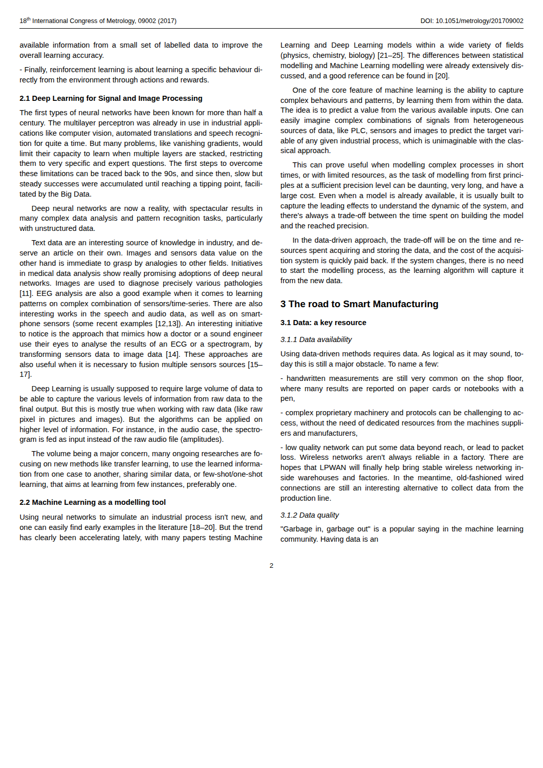18th International Congress of Metrology, 09002 (2017)
DOI: 10.1051/metrology/201709002
available information from a small set of labelled data to improve the overall learning accuracy.
- Finally, reinforcement learning is about learning a specific behaviour directly from the environment through actions and rewards.
2.1 Deep Learning for Signal and Image Processing
The first types of neural networks have been known for more than half a century. The multilayer perceptron was already in use in industrial applications like computer vision, automated translations and speech recognition for quite a time. But many problems, like vanishing gradients, would limit their capacity to learn when multiple layers are stacked, restricting them to very specific and expert questions. The first steps to overcome these limitations can be traced back to the 90s, and since then, slow but steady successes were accumulated until reaching a tipping point, facilitated by the Big Data.
Deep neural networks are now a reality, with spectacular results in many complex data analysis and pattern recognition tasks, particularly with unstructured data.
Text data are an interesting source of knowledge in industry, and deserve an article on their own. Images and sensors data value on the other hand is immediate to grasp by analogies to other fields. Initiatives in medical data analysis show really promising adoptions of deep neural networks. Images are used to diagnose precisely various pathologies [11]. EEG analysis are also a good example when it comes to learning patterns on complex combination of sensors/time-series. There are also interesting works in the speech and audio data, as well as on smartphone sensors (some recent examples [12,13]). An interesting initiative to notice is the approach that mimics how a doctor or a sound engineer use their eyes to analyse the results of an ECG or a spectrogram, by transforming sensors data to image data [14]. These approaches are also useful when it is necessary to fusion multiple sensors sources [15–17].
Deep Learning is usually supposed to require large volume of data to be able to capture the various levels of information from raw data to the final output. But this is mostly true when working with raw data (like raw pixel in pictures and images). But the algorithms can be applied on higher level of information. For instance, in the audio case, the spectrogram is fed as input instead of the raw audio file (amplitudes).
The volume being a major concern, many ongoing researches are focusing on new methods like transfer learning, to use the learned information from one case to another, sharing similar data, or few-shot/one-shot learning, that aims at learning from few instances, preferably one.
2.2 Machine Learning as a modelling tool
Using neural networks to simulate an industrial process isn't new, and one can easily find early examples in the literature [18–20]. But the trend has clearly been accelerating lately, with many papers testing Machine Learning and Deep Learning models within a wide variety of fields (physics, chemistry, biology) [21–25]. The differences between statistical modelling and Machine Learning modelling were already extensively discussed, and a good reference can be found in [20].
One of the core feature of machine learning is the ability to capture complex behaviours and patterns, by learning them from within the data. The idea is to predict a value from the various available inputs. One can easily imagine complex combinations of signals from heterogeneous sources of data, like PLC, sensors and images to predict the target variable of any given industrial process, which is unimaginable with the classical approach.
This can prove useful when modelling complex processes in short times, or with limited resources, as the task of modelling from first principles at a sufficient precision level can be daunting, very long, and have a large cost. Even when a model is already available, it is usually built to capture the leading effects to understand the dynamic of the system, and there's always a trade-off between the time spent on building the model and the reached precision.
In the data-driven approach, the trade-off will be on the time and resources spent acquiring and storing the data, and the cost of the acquisition system is quickly paid back. If the system changes, there is no need to start the modelling process, as the learning algorithm will capture it from the new data.
3 The road to Smart Manufacturing
3.1 Data: a key resource
3.1.1 Data availability
Using data-driven methods requires data. As logical as it may sound, today this is still a major obstacle. To name a few:
- handwritten measurements are still very common on the shop floor, where many results are reported on paper cards or notebooks with a pen,
- complex proprietary machinery and protocols can be challenging to access, without the need of dedicated resources from the machines suppliers and manufacturers,
- low quality network can put some data beyond reach, or lead to packet loss. Wireless networks aren't always reliable in a factory. There are hopes that LPWAN will finally help bring stable wireless networking inside warehouses and factories. In the meantime, old-fashioned wired connections are still an interesting alternative to collect data from the production line.
3.1.2 Data quality
"Garbage in, garbage out" is a popular saying in the machine learning community. Having data is an
2